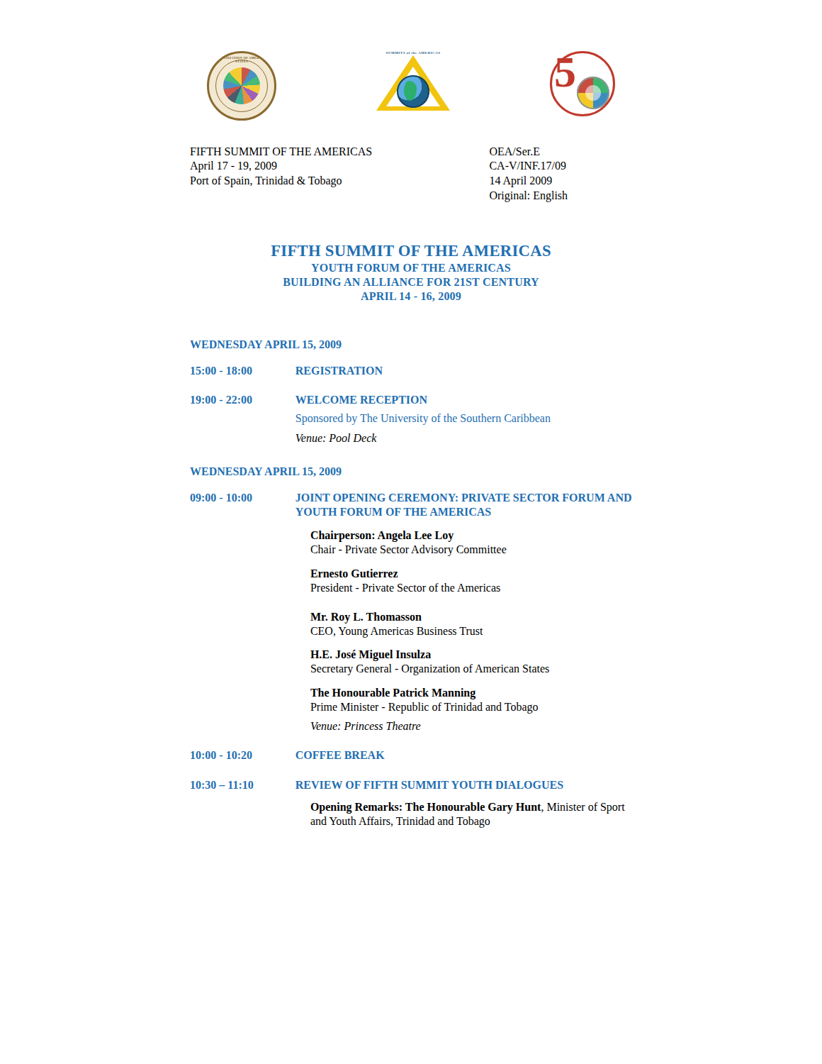ORGANIZATION OF AMERICAN STATES
SUMMITS of the AMERICAS
5
FIFTH SUMMIT OF THE AMERICAS
April 17 - 19, 2009
Port of Spain, Trinidad & Tobago
OEA/Ser.E
CA-V/INF.17/09
14 April 2009
Original: English
FIFTH SUMMIT OF THE AMERICAS
YOUTH FORUM OF THE AMERICAS
BUILDING AN ALLIANCE FOR 21ST CENTURY
APRIL 14 - 16, 2009
WEDNESDAY APRIL 15, 2009
15:00 - 18:00
Registration
19:00 - 22:00
Welcome Reception
Sponsored by The University of the Southern Caribbean
Venue: Pool Deck
WEDNESDAY APRIL 15, 2009
09:00 - 10:00
Joint Opening Ceremony: Private Sector Forum and Youth Forum of the Americas
Chairperson: Angela Lee Loy Chair - Private Sector Advisory Committee
Ernesto Gutierrez President - Private Sector of the Americas
Mr. Roy L. Thomasson CEO, Young Americas Business Trust
H.E. José Miguel Insulza Secretary General - Organization of American States
The Honourable Patrick Manning Prime Minister - Republic of Trinidad and Tobago
Venue: Princess Theatre
10:00 - 10:20
Coffee Break
10:30 – 11:10
Review of Fifth Summit Youth Dialogues
Opening Remarks: The Honourable Gary Hunt, Minister of Sport and Youth Affairs, Trinidad and Tobago